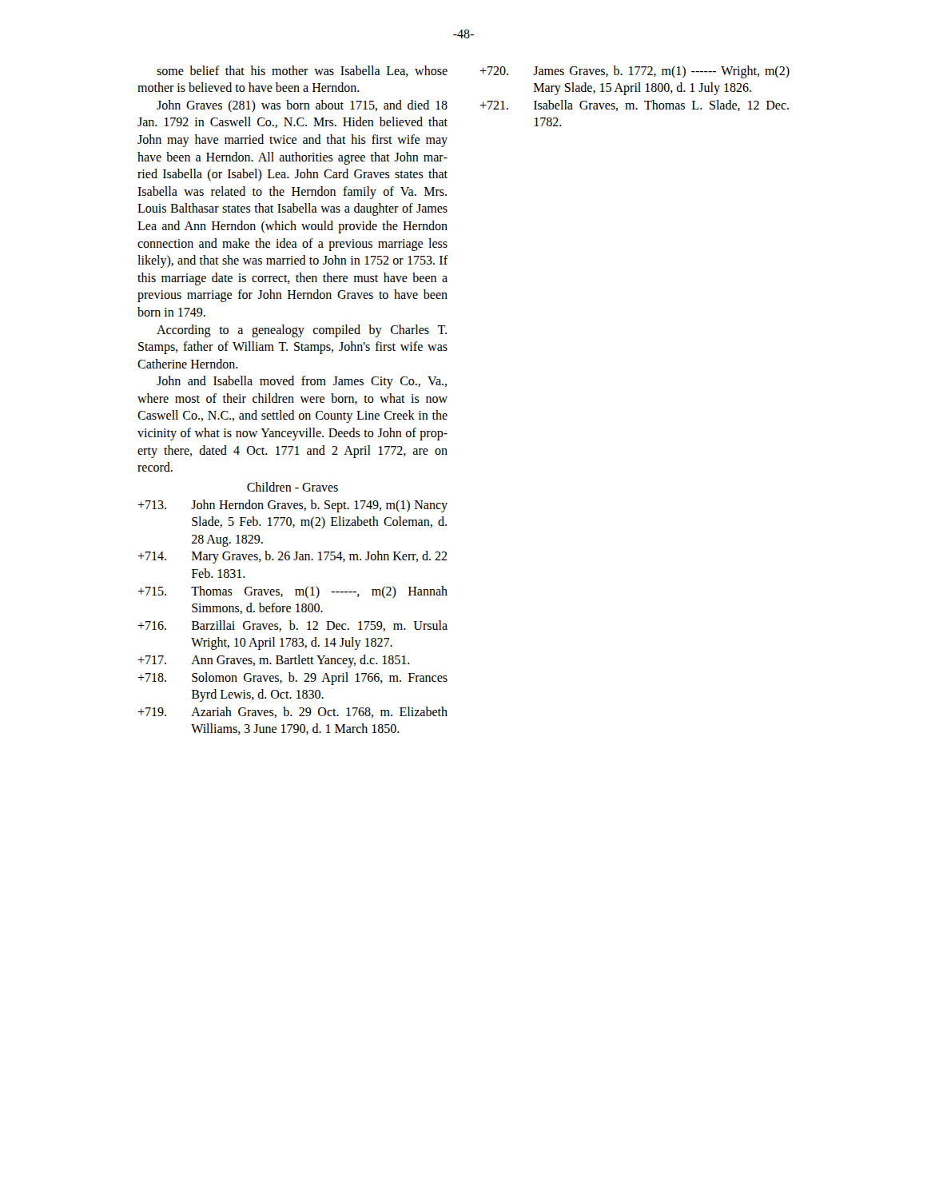-48-
some belief that his mother was Isabella Lea, whose mother is believed to have been a Herndon.
John Graves (281) was born about 1715, and died 18 Jan. 1792 in Caswell Co., N.C. Mrs. Hiden believed that John may have married twice and that his first wife may have been a Herndon. All authorities agree that John married Isabella (or Isabel) Lea. John Card Graves states that Isabella was related to the Herndon family of Va. Mrs. Louis Balthasar states that Isabella was a daughter of James Lea and Ann Herndon (which would provide the Herndon connection and make the idea of a previous marriage less likely), and that she was married to John in 1752 or 1753. If this marriage date is correct, then there must have been a previous marriage for John Herndon Graves to have been born in 1749.
According to a genealogy compiled by Charles T. Stamps, father of William T. Stamps, John's first wife was Catherine Herndon.
John and Isabella moved from James City Co., Va., where most of their children were born, to what is now Caswell Co., N.C., and settled on County Line Creek in the vicinity of what is now Yanceyville. Deeds to John of property there, dated 4 Oct. 1771 and 2 April 1772, are on record.
Children - Graves
+713.
John Herndon Graves, b. Sept. 1749, m(1) Nancy Slade, 5 Feb. 1770, m(2) Elizabeth Coleman, d. 28 Aug. 1829.
+714.
Mary Graves, b. 26 Jan. 1754, m. John Kerr, d. 22 Feb. 1831.
+715.
Thomas Graves, m(1) ------, m(2) Hannah Simmons, d. before 1800.
+716.
Barzillai Graves, b. 12 Dec. 1759, m. Ursula Wright, 10 April 1783, d. 14 July 1827.
+717.
Ann Graves, m. Bartlett Yancey, d.c. 1851.
+718.
Solomon Graves, b. 29 April 1766, m. Frances Byrd Lewis, d. Oct. 1830.
+719.
Azariah Graves, b. 29 Oct. 1768, m. Elizabeth Williams, 3 June 1790, d. 1 March 1850.
+720.
James Graves, b. 1772, m(1) ------ Wright, m(2) Mary Slade, 15 April 1800, d. 1 July 1826.
+721.
Isabella Graves, m. Thomas L. Slade, 12 Dec. 1782.